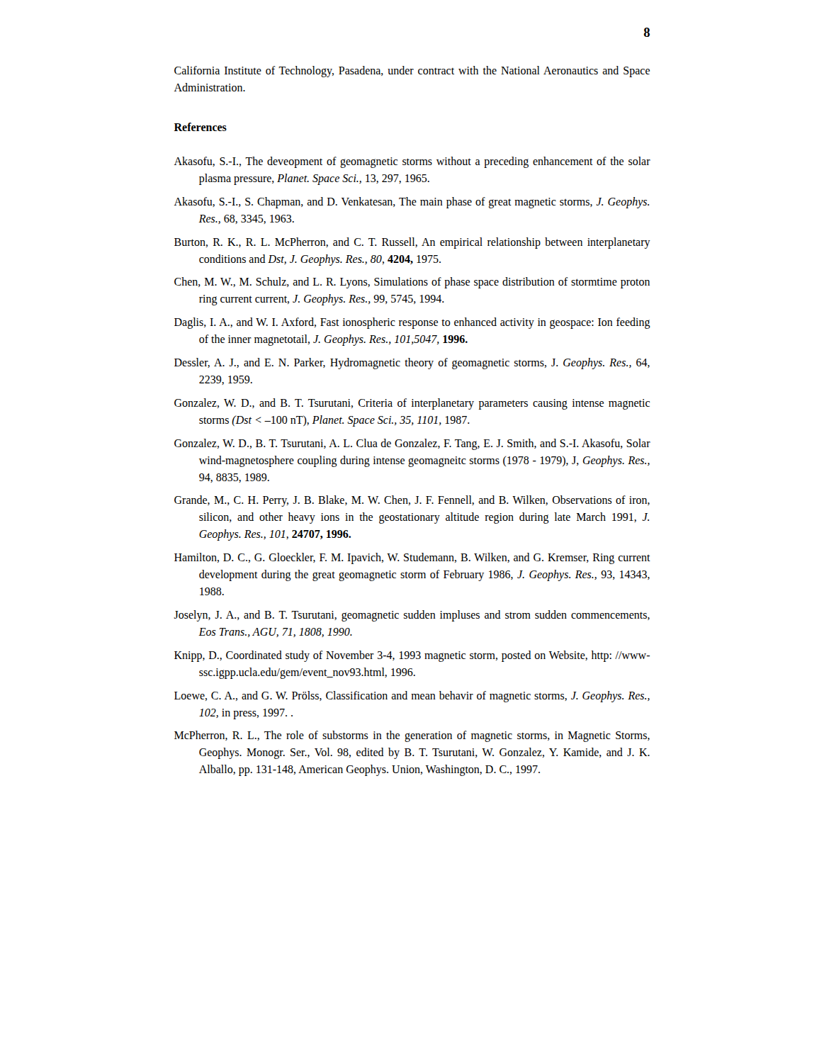8
California Institute of Technology, Pasadena, under contract with the National Aeronautics and Space Administration.
References
Akasofu, S.-I., The deveopment of geomagnetic storms without a preceding enhancement of the solar plasma pressure, Planet. Space Sci., 13, 297, 1965.
Akasofu, S.-I., S. Chapman, and D. Venkatesan, The main phase of great magnetic storms, J. Geophys. Res., 68, 3345, 1963.
Burton, R. K., R. L. McPherron, and C. T. Russell, An empirical relationship between interplanetary conditions and Dst, J. Geophys. Res., 80, 4204, 1975.
Chen, M. W., M. Schulz, and L. R. Lyons, Simulations of phase space distribution of stormtime proton ring current current, J. Geophys. Res., 99, 5745, 1994.
Daglis, I. A., and W. I. Axford, Fast ionospheric response to enhanced activity in geospace: Ion feeding of the inner magnetotail, J. Geophys. Res., 101,5047, 1996.
Dessler, A. J., and E. N. Parker, Hydromagnetic theory of geomagnetic storms, J. Geophys. Res., 64, 2239, 1959.
Gonzalez, W. D., and B. T. Tsurutani, Criteria of interplanetary parameters causing intense magnetic storms (Dst < –100 nT), Planet. Space Sci., 35, 1101, 1987.
Gonzalez, W. D., B. T. Tsurutani, A. L. Clua de Gonzalez, F. Tang, E. J. Smith, and S.-I. Akasofu, Solar wind-magnetosphere coupling during intense geomagneitc storms (1978 - 1979), J, Geophys. Res., 94, 8835, 1989.
Grande, M., C. H. Perry, J. B. Blake, M. W. Chen, J. F. Fennell, and B. Wilken, Observations of iron, silicon, and other heavy ions in the geostationary altitude region during late March 1991, J. Geophys. Res., 101, 24707, 1996.
Hamilton, D. C., G. Gloeckler, F. M. Ipavich, W. Studemann, B. Wilken, and G. Kremser, Ring current development during the great geomagnetic storm of February 1986, J. Geophys. Res., 93, 14343, 1988.
Joselyn, J. A., and B. T. Tsurutani, geomagnetic sudden impluses and strom sudden commencements, Eos Trans., AGU, 71, 1808, 1990.
Knipp, D., Coordinated study of November 3-4, 1993 magnetic storm, posted on Website, http: //www-ssc.igpp.ucla.edu/gem/event_nov93.html, 1996.
Loewe, C. A., and G. W. Prölss, Classification and mean behavir of magnetic storms, J. Geophys. Res., 102, in press, 1997. .
McPherron, R. L., The role of substorms in the generation of magnetic storms, in Magnetic Storms, Geophys. Monogr. Ser., Vol. 98, edited by B. T. Tsurutani, W. Gonzalez, Y. Kamide, and J. K. Alballo, pp. 131-148, American Geophys. Union, Washington, D. C., 1997.